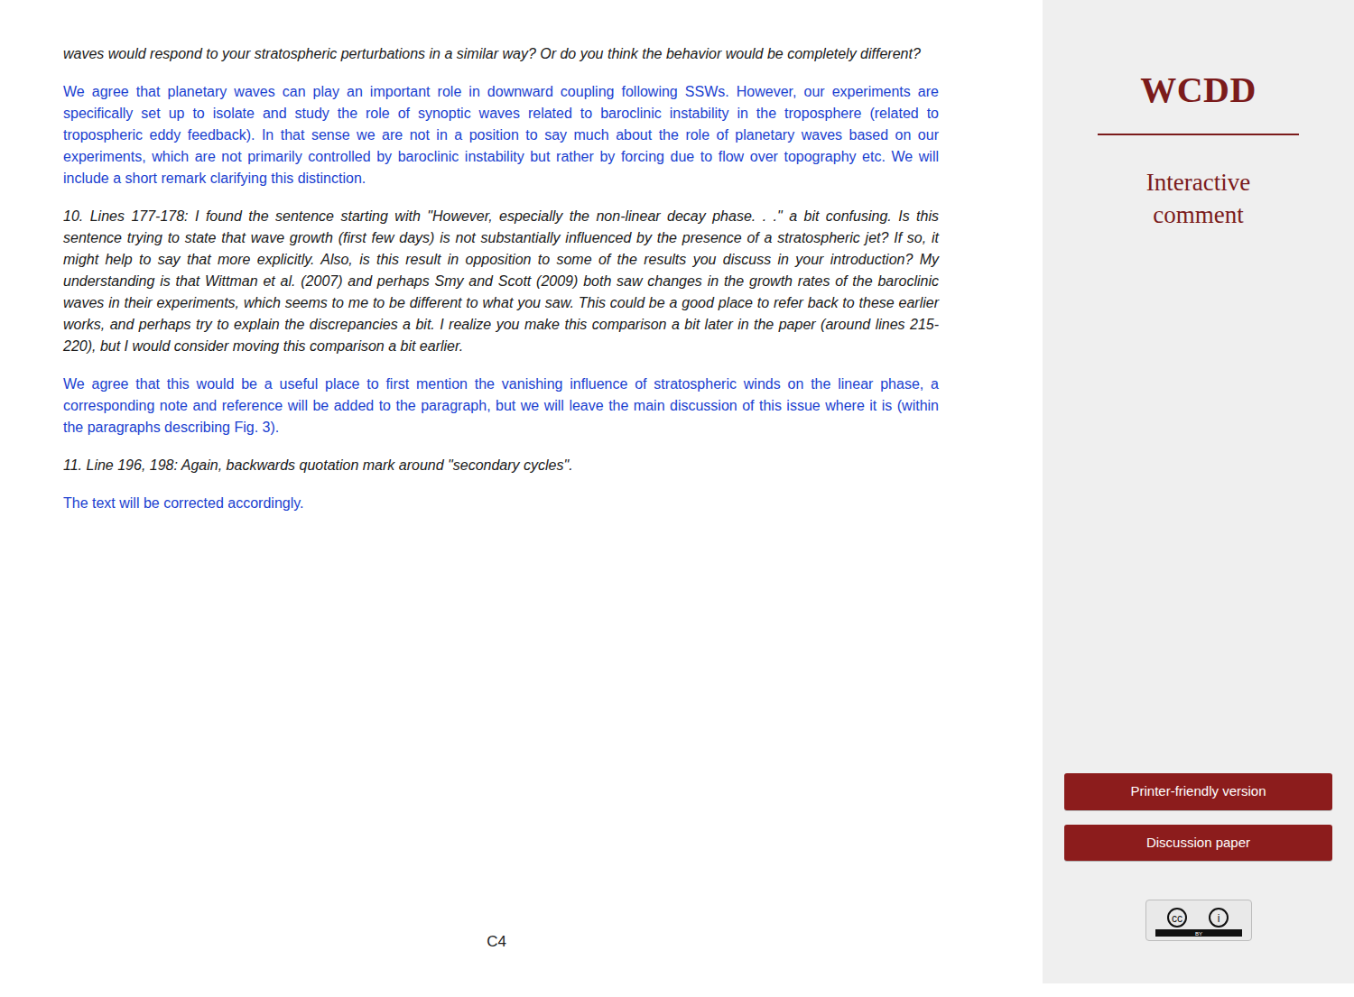WCDD
Interactive
comment
Printer-friendly version Discussion paper
cc i BY
waves would respond to your stratospheric perturbations in a similar way? Or do you think the behavior would be completely different?
We agree that planetary waves can play an important role in downward coupling following SSWs. However, our experiments are specifically set up to isolate and study the role of synoptic waves related to baroclinic instability in the troposphere (related to tropospheric eddy feedback). In that sense we are not in a position to say much about the role of planetary waves based on our experiments, which are not primarily controlled by baroclinic instability but rather by forcing due to flow over topography etc. We will include a short remark clarifying this distinction.
10. Lines 177-178: I found the sentence starting with "However, especially the non-linear decay phase. . ." a bit confusing. Is this sentence trying to state that wave growth (first few days) is not substantially influenced by the presence of a stratospheric jet? If so, it might help to say that more explicitly. Also, is this result in opposition to some of the results you discuss in your introduction? My understanding is that Wittman et al. (2007) and perhaps Smy and Scott (2009) both saw changes in the growth rates of the baroclinic waves in their experiments, which seems to me to be different to what you saw. This could be a good place to refer back to these earlier works, and perhaps try to explain the discrepancies a bit. I realize you make this comparison a bit later in the paper (around lines 215-220), but I would consider moving this comparison a bit earlier.
We agree that this would be a useful place to first mention the vanishing influence of stratospheric winds on the linear phase, a corresponding note and reference will be added to the paragraph, but we will leave the main discussion of this issue where it is (within the paragraphs describing Fig. 3).
11. Line 196, 198: Again, backwards quotation mark around "secondary cycles".
The text will be corrected accordingly.
C4